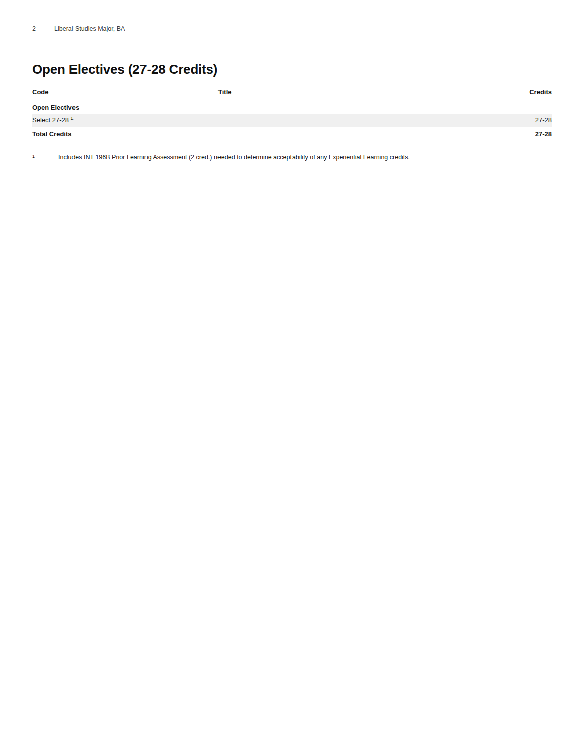2 Liberal Studies Major, BA
Open Electives (27-28 Credits)
| Code | Title | Credits |
| --- | --- | --- |
| Open Electives |
| Select 27-28 1 | 27-28 |
| Total Credits | 27-28 |
1
Includes INT 196B Prior Learning Assessment (2 cred.) needed to determine acceptability of any Experiential Learning credits.